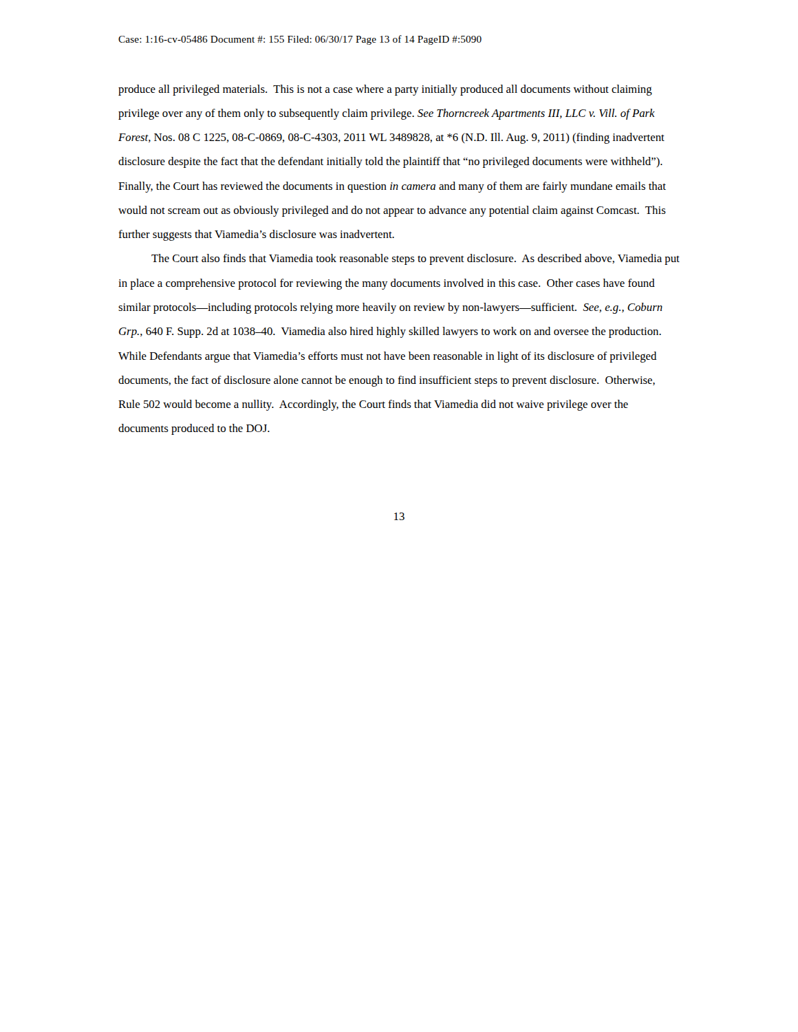Case: 1:16-cv-05486 Document #: 155 Filed: 06/30/17 Page 13 of 14 PageID #:5090
produce all privileged materials. This is not a case where a party initially produced all documents without claiming privilege over any of them only to subsequently claim privilege. See Thorncreek Apartments III, LLC v. Vill. of Park Forest, Nos. 08 C 1225, 08-C-0869, 08-C-4303, 2011 WL 3489828, at *6 (N.D. Ill. Aug. 9, 2011) (finding inadvertent disclosure despite the fact that the defendant initially told the plaintiff that “no privileged documents were withheld”). Finally, the Court has reviewed the documents in question in camera and many of them are fairly mundane emails that would not scream out as obviously privileged and do not appear to advance any potential claim against Comcast. This further suggests that Viamedia’s disclosure was inadvertent.
The Court also finds that Viamedia took reasonable steps to prevent disclosure. As described above, Viamedia put in place a comprehensive protocol for reviewing the many documents involved in this case. Other cases have found similar protocols—including protocols relying more heavily on review by non-lawyers—sufficient. See, e.g., Coburn Grp., 640 F. Supp. 2d at 1038–40. Viamedia also hired highly skilled lawyers to work on and oversee the production. While Defendants argue that Viamedia’s efforts must not have been reasonable in light of its disclosure of privileged documents, the fact of disclosure alone cannot be enough to find insufficient steps to prevent disclosure. Otherwise, Rule 502 would become a nullity. Accordingly, the Court finds that Viamedia did not waive privilege over the documents produced to the DOJ.
13